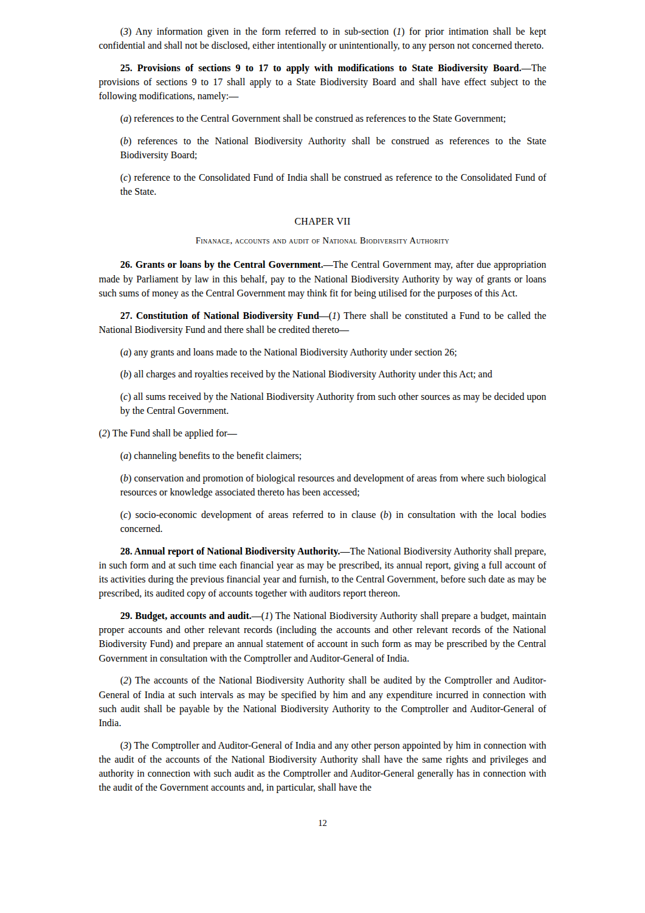(3) Any information given in the form referred to in sub-section (1) for prior intimation shall be kept confidential and shall not be disclosed, either intentionally or unintentionally, to any person not concerned thereto.
25. Provisions of sections 9 to 17 to apply with modifications to State Biodiversity Board.—The provisions of sections 9 to 17 shall apply to a State Biodiversity Board and shall have effect subject to the following modifications, namely:—
(a) references to the Central Government shall be construed as references to the State Government;
(b) references to the National Biodiversity Authority shall be construed as references to the State Biodiversity Board;
(c) reference to the Consolidated Fund of India shall be construed as reference to the Consolidated Fund of the State.
CHAPER VII
Finanace, accounts and audit of National Biodiversity Authority
26. Grants or loans by the Central Government.—The Central Government may, after due appropriation made by Parliament by law in this behalf, pay to the National Biodiversity Authority by way of grants or loans such sums of money as the Central Government may think fit for being utilised for the purposes of this Act.
27. Constitution of National Biodiversity Fund—(1) There shall be constituted a Fund to be called the National Biodiversity Fund and there shall be credited thereto—
(a) any grants and loans made to the National Biodiversity Authority under section 26;
(b) all charges and royalties received by the National Biodiversity Authority under this Act; and
(c) all sums received by the National Biodiversity Authority from such other sources as may be decided upon by the Central Government.
(2) The Fund shall be applied for—
(a) channeling benefits to the benefit claimers;
(b) conservation and promotion of biological resources and development of areas from where such biological resources or knowledge associated thereto has been accessed;
(c) socio-economic development of areas referred to in clause (b) in consultation with the local bodies concerned.
28. Annual report of National Biodiversity Authority.—The National Biodiversity Authority shall prepare, in such form and at such time each financial year as may be prescribed, its annual report, giving a full account of its activities during the previous financial year and furnish, to the Central Government, before such date as may be prescribed, its audited copy of accounts together with auditors report thereon.
29. Budget, accounts and audit.—(1) The National Biodiversity Authority shall prepare a budget, maintain proper accounts and other relevant records (including the accounts and other relevant records of the National Biodiversity Fund) and prepare an annual statement of account in such form as may be prescribed by the Central Government in consultation with the Comptroller and Auditor-General of India.
(2) The accounts of the National Biodiversity Authority shall be audited by the Comptroller and Auditor-General of India at such intervals as may be specified by him and any expenditure incurred in connection with such audit shall be payable by the National Biodiversity Authority to the Comptroller and Auditor-General of India.
(3) The Comptroller and Auditor-General of India and any other person appointed by him in connection with the audit of the accounts of the National Biodiversity Authority shall have the same rights and privileges and authority in connection with such audit as the Comptroller and Auditor-General generally has in connection with the audit of the Government accounts and, in particular, shall have the
12